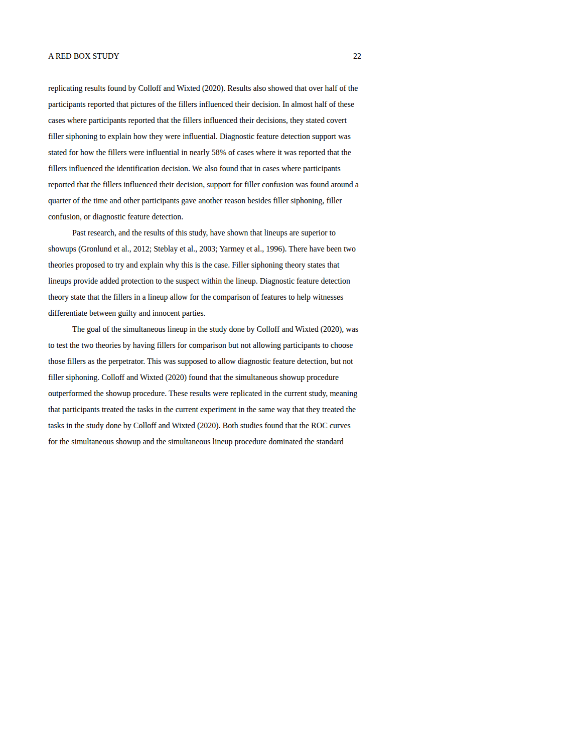A RED BOX STUDY 22
replicating results found by Colloff and Wixted (2020). Results also showed that over half of the participants reported that pictures of the fillers influenced their decision. In almost half of these cases where participants reported that the fillers influenced their decisions, they stated covert filler siphoning to explain how they were influential. Diagnostic feature detection support was stated for how the fillers were influential in nearly 58% of cases where it was reported that the fillers influenced the identification decision. We also found that in cases where participants reported that the fillers influenced their decision, support for filler confusion was found around a quarter of the time and other participants gave another reason besides filler siphoning, filler confusion, or diagnostic feature detection.
Past research, and the results of this study, have shown that lineups are superior to showups (Gronlund et al., 2012; Steblay et al., 2003; Yarmey et al., 1996). There have been two theories proposed to try and explain why this is the case. Filler siphoning theory states that lineups provide added protection to the suspect within the lineup. Diagnostic feature detection theory state that the fillers in a lineup allow for the comparison of features to help witnesses differentiate between guilty and innocent parties.
The goal of the simultaneous lineup in the study done by Colloff and Wixted (2020), was to test the two theories by having fillers for comparison but not allowing participants to choose those fillers as the perpetrator. This was supposed to allow diagnostic feature detection, but not filler siphoning. Colloff and Wixted (2020) found that the simultaneous showup procedure outperformed the showup procedure. These results were replicated in the current study, meaning that participants treated the tasks in the current experiment in the same way that they treated the tasks in the study done by Colloff and Wixted (2020). Both studies found that the ROC curves for the simultaneous showup and the simultaneous lineup procedure dominated the standard